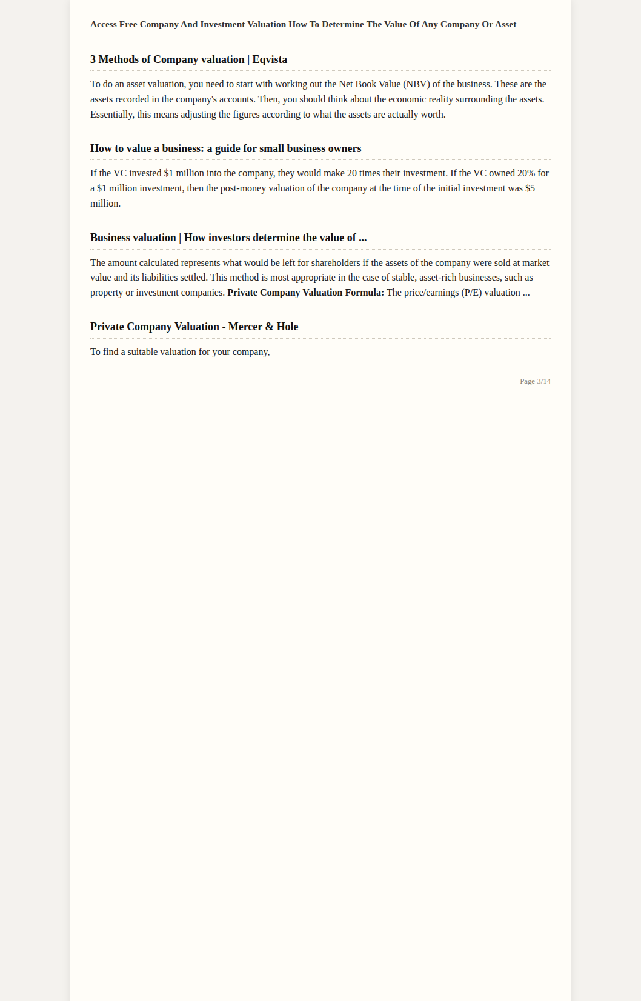Access Free Company And Investment Valuation How To Determine The Value Of Any Company Or Asset
3 Methods of Company valuation | Eqvista
To do an asset valuation, you need to start with working out the Net Book Value (NBV) of the business. These are the assets recorded in the company's accounts. Then, you should think about the economic reality surrounding the assets. Essentially, this means adjusting the figures according to what the assets are actually worth.
How to value a business: a guide for small business owners
If the VC invested $1 million into the company, they would make 20 times their investment. If the VC owned 20% for a $1 million investment, then the post-money valuation of the company at the time of the initial investment was $5 million.
Business valuation | How investors determine the value of ...
The amount calculated represents what would be left for shareholders if the assets of the company were sold at market value and its liabilities settled. This method is most appropriate in the case of stable, asset-rich businesses, such as property or investment companies. Private Company Valuation Formula: The price/earnings (P/E) valuation ...
Private Company Valuation - Mercer & Hole
To find a suitable valuation for your company,
Page 3/14